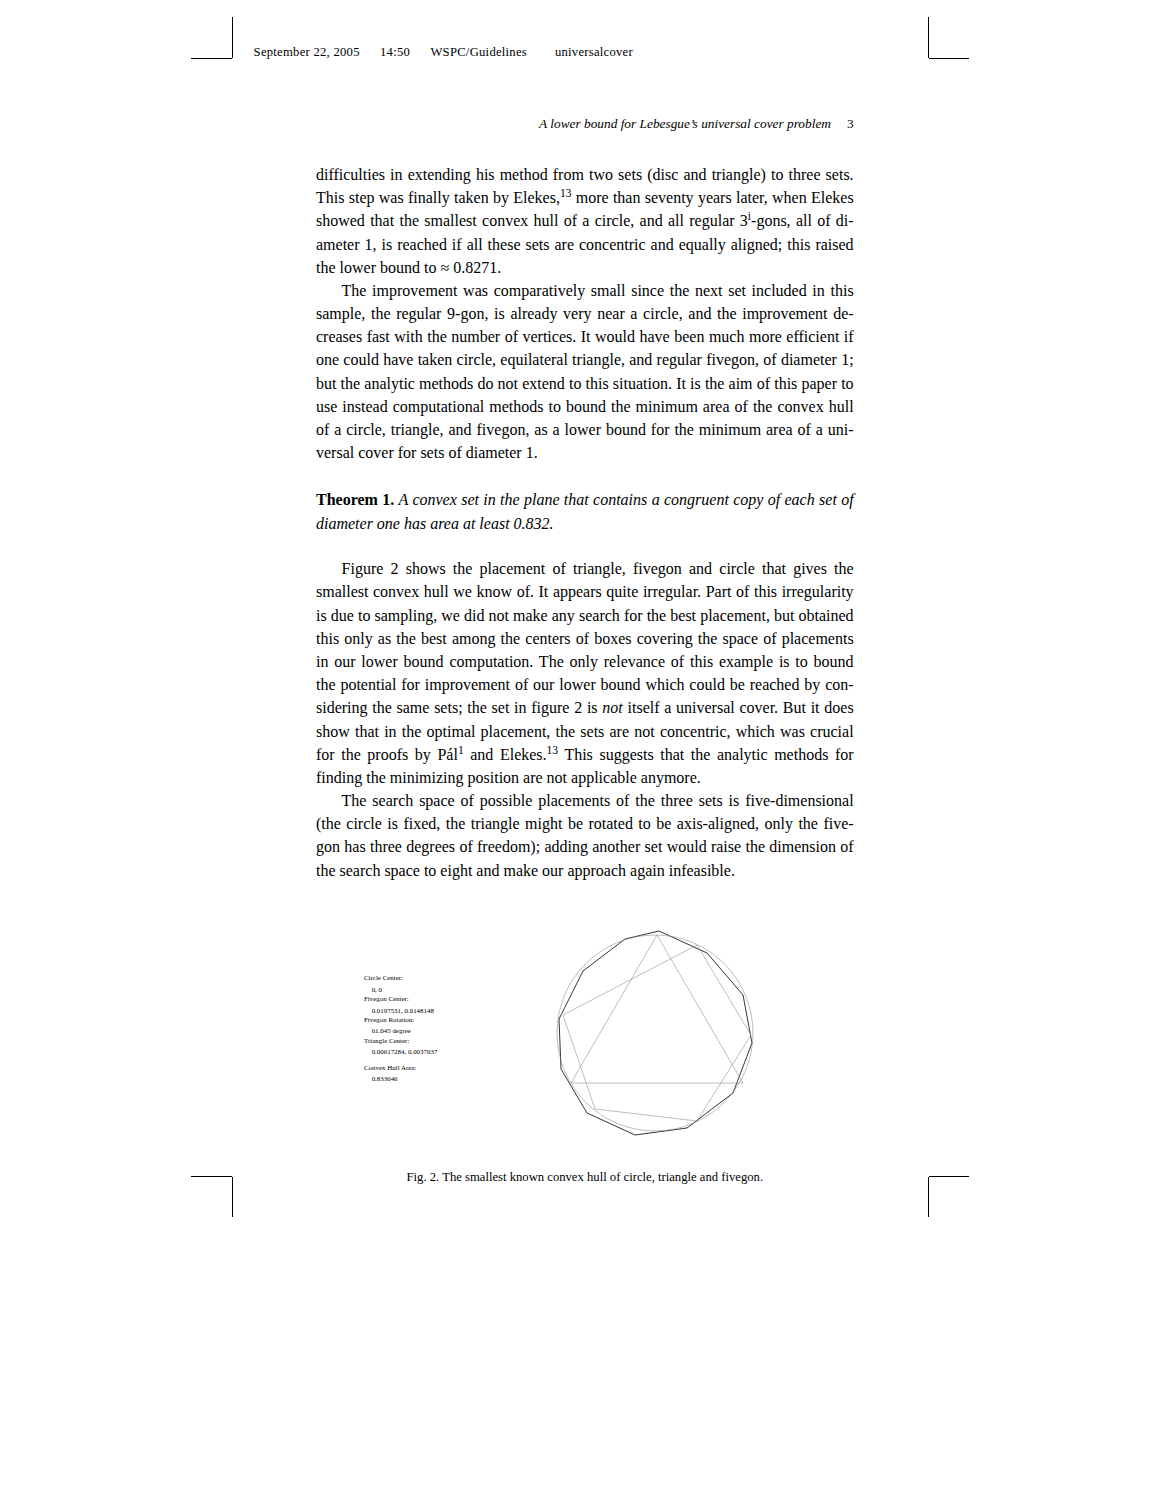September 22, 200514:50 WSPC/Guidelines universalcover
A lower bound for Lebesgue’s universal cover problem3
difficulties in extending his method from two sets (disc and triangle) to three sets. This step was finally taken by Elekes,13 more than seventy years later, when Elekes showed that the smallest convex hull of a circle, and all regular 3i-gons, all of diameter 1, is reached if all these sets are concentric and equally aligned; this raised the lower bound to ≈ 0.8271.
The improvement was comparatively small since the next set included in this sample, the regular 9-gon, is already very near a circle, and the improvement decreases fast with the number of vertices. It would have been much more efficient if one could have taken circle, equilateral triangle, and regular fivegon, of diameter 1; but the analytic methods do not extend to this situation. It is the aim of this paper to use instead computational methods to bound the minimum area of the convex hull of a circle, triangle, and fivegon, as a lower bound for the minimum area of a universal cover for sets of diameter 1.
Theorem 1. A convex set in the plane that contains a congruent copy of each set of diameter one has area at least 0.832.
Figure 2 shows the placement of triangle, fivegon and circle that gives the smallest convex hull we know of. It appears quite irregular. Part of this irregularity is due to sampling, we did not make any search for the best placement, but obtained this only as the best among the centers of boxes covering the space of placements in our lower bound computation. The only relevance of this example is to bound the potential for improvement of our lower bound which could be reached by considering the same sets; the set in figure 2 is not itself a universal cover. But it does show that in the optimal placement, the sets are not concentric, which was crucial for the proofs by Pál1 and Elekes.13 This suggests that the analytic methods for finding the minimizing position are not applicable anymore.
The search space of possible placements of the three sets is five-dimensional (the circle is fixed, the triangle might be rotated to be axis-aligned, only the five-gon has three degrees of freedom); adding another set would raise the dimension of the search space to eight and make our approach again infeasible.
Circle Center:
0, 0
Fivegon Center:
0.0197531, 0.0148148
Fivegon Rotation:
61.045 degree
Triangle Center:
0.00617284, 0.0037037
Convex Hull Area:
0.833646
Fig. 2. The smallest known convex hull of circle, triangle and fivegon.